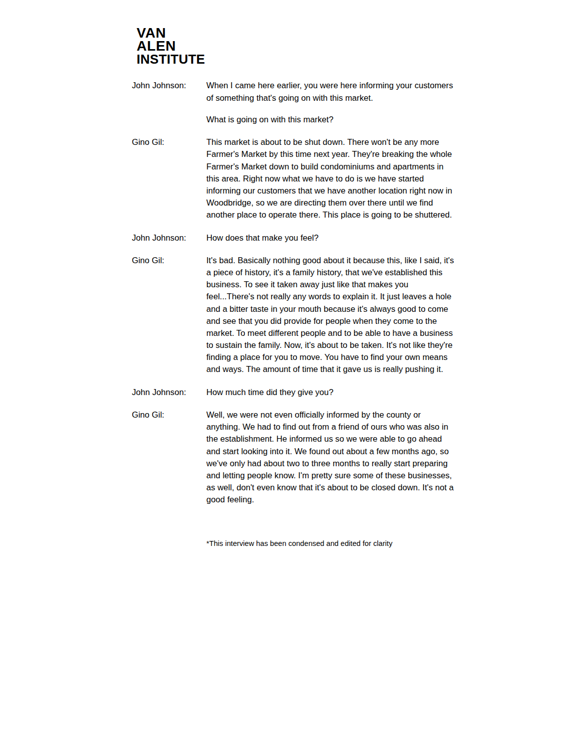VAN ALEN INSTITUTE
| John Johnson: | When I came here earlier, you were here informing your customers of something that's going on with this market. What is going on with this market? |
| Gino Gil: | This market is about to be shut down. There won't be any more Farmer's Market by this time next year. They're breaking the whole Farmer's Market down to build condominiums and apartments in this area. Right now what we have to do is we have started informing our customers that we have another location right now in Woodbridge, so we are directing them over there until we find another place to operate there. This place is going to be shuttered. |
| John Johnson: | How does that make you feel? |
| Gino Gil: | It's bad. Basically nothing good about it because this, like I said, it's a piece of history, it's a family history, that we've established this business. To see it taken away just like that makes you feel...There's not really any words to explain it. It just leaves a hole and a bitter taste in your mouth because it's always good to come and see that you did provide for people when they come to the market. To meet different people and to be able to have a business to sustain the family. Now, it's about to be taken. It's not like they're finding a place for you to move. You have to find your own means and ways. The amount of time that it gave us is really pushing it. |
| John Johnson: | How much time did they give you? |
| Gino Gil: | Well, we were not even officially informed by the county or anything. We had to find out from a friend of ours who was also in the establishment. He informed us so we were able to go ahead and start looking into it. We found out about a few months ago, so we've only had about two to three months to really start preparing and letting people know. I'm pretty sure some of these businesses, as well, don't even know that it's about to be closed down. It's not a good feeling. |
*This interview has been condensed and edited for clarity